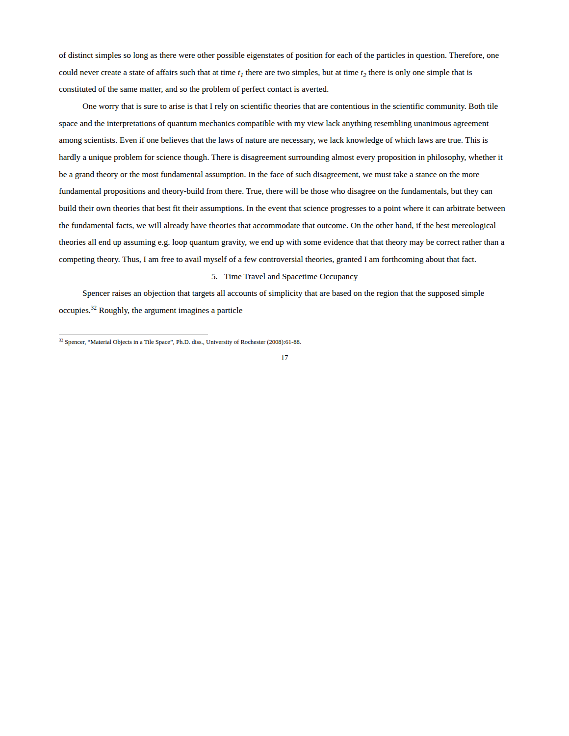of distinct simples so long as there were other possible eigenstates of position for each of the particles in question. Therefore, one could never create a state of affairs such that at time t1 there are two simples, but at time t2 there is only one simple that is constituted of the same matter, and so the problem of perfect contact is averted.
One worry that is sure to arise is that I rely on scientific theories that are contentious in the scientific community. Both tile space and the interpretations of quantum mechanics compatible with my view lack anything resembling unanimous agreement among scientists. Even if one believes that the laws of nature are necessary, we lack knowledge of which laws are true. This is hardly a unique problem for science though. There is disagreement surrounding almost every proposition in philosophy, whether it be a grand theory or the most fundamental assumption. In the face of such disagreement, we must take a stance on the more fundamental propositions and theory-build from there. True, there will be those who disagree on the fundamentals, but they can build their own theories that best fit their assumptions. In the event that science progresses to a point where it can arbitrate between the fundamental facts, we will already have theories that accommodate that outcome. On the other hand, if the best mereological theories all end up assuming e.g. loop quantum gravity, we end up with some evidence that that theory may be correct rather than a competing theory. Thus, I am free to avail myself of a few controversial theories, granted I am forthcoming about that fact.
5. Time Travel and Spacetime Occupancy
Spencer raises an objection that targets all accounts of simplicity that are based on the region that the supposed simple occupies.32 Roughly, the argument imagines a particle
32 Spencer, “Material Objects in a Tile Space”, Ph.D. diss., University of Rochester (2008):61-88.
17